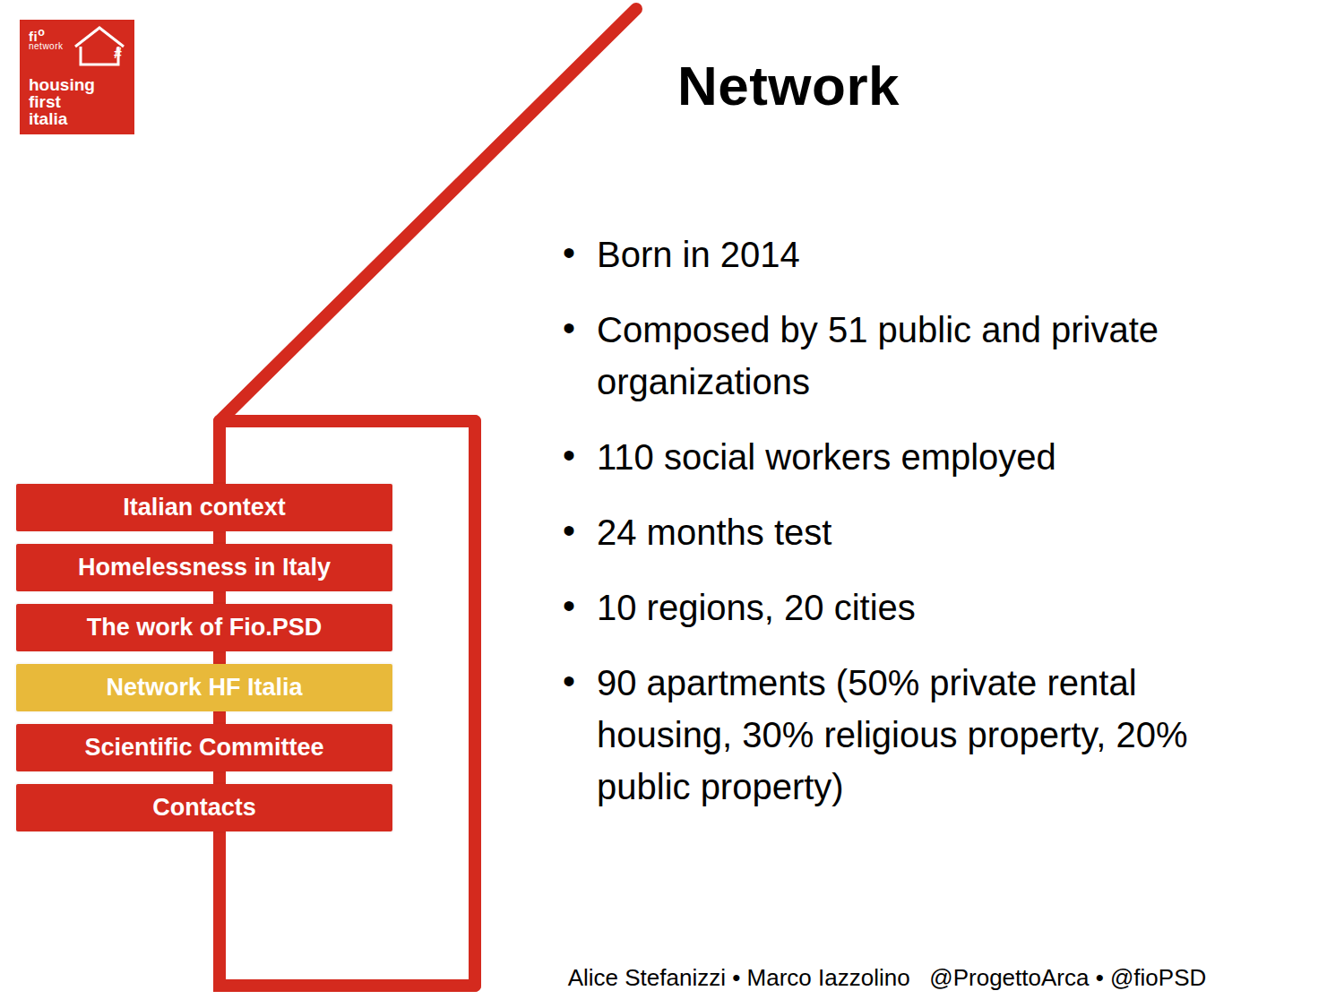fio
network
#
housing
first
italia
Network
Born in 2014
Composed by 51 public and private organizations
110 social workers employed
24 months test
10 regions, 20 cities
90 apartments (50% private rental housing, 30% religious property, 20% public property)
Italian context
Homelessness in Italy
The work of Fio.PSD
Network HF Italia
Scientific Committee
Contacts
Alice Stefanizzi • Marco Iazzolino @ProgettoArca • @fioPSD